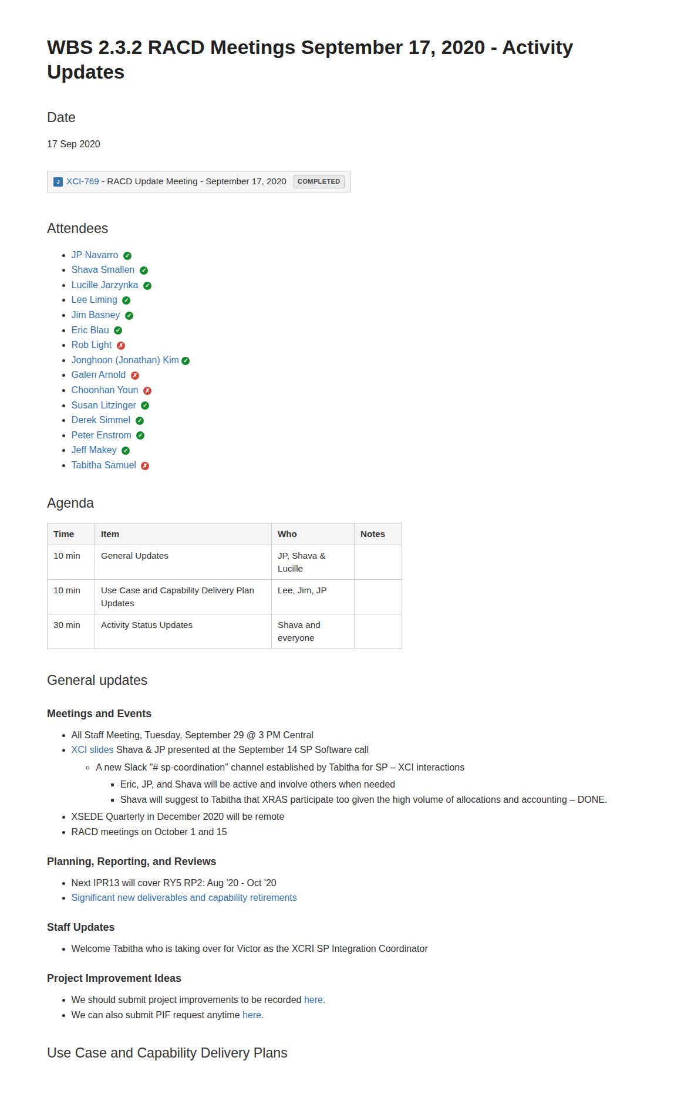WBS 2.3.2 RACD Meetings September 17, 2020 - Activity Updates
Date
17 Sep 2020
JXCI-769 - RACD Update Meeting - September 17, 2020 COMPLETED
Attendees
JP Navarro ✓
Shava Smallen ✓
Lucille Jarzynka ✓
Lee Liming ✓
Jim Basney ✓
Eric Blau ✓
Rob Light ✗
Jonghoon (Jonathan) Kim✓
Galen Arnold ✗
Choonhan Youn ✗
Susan Litzinger ✓
Derek Simmel ✓
Peter Enstrom ✓
Jeff Makey ✓
Tabitha Samuel ✗
Agenda
| Time | Item | Who | Notes |
| --- | --- | --- | --- |
| 10 min | General Updates | JP, Shava & Lucille | |
| 10 min | Use Case and Capability Delivery Plan Updates | Lee, Jim, JP | |
| 30 min | Activity Status Updates | Shava and everyone | |
General updates
Meetings and Events
All Staff Meeting, Tuesday, September 29 @ 3 PM Central
XCI slides Shava & JP presented at the September 14 SP Software call
A new Slack "# sp-coordination" channel established by Tabitha for SP – XCI interactions
Eric, JP, and Shava will be active and involve others when needed
Shava will suggest to Tabitha that XRAS participate too given the high volume of allocations and accounting – DONE.
XSEDE Quarterly in December 2020 will be remote
RACD meetings on October 1 and 15
Planning, Reporting, and Reviews
Next IPR13 will cover RY5 RP2: Aug '20 - Oct '20
Significant new deliverables and capability retirements
Staff Updates
Welcome Tabitha who is taking over for Victor as the XCRI SP Integration Coordinator
Project Improvement Ideas
We should submit project improvements to be recorded here.
We can also submit PIF request anytime here.
Use Case and Capability Delivery Plans